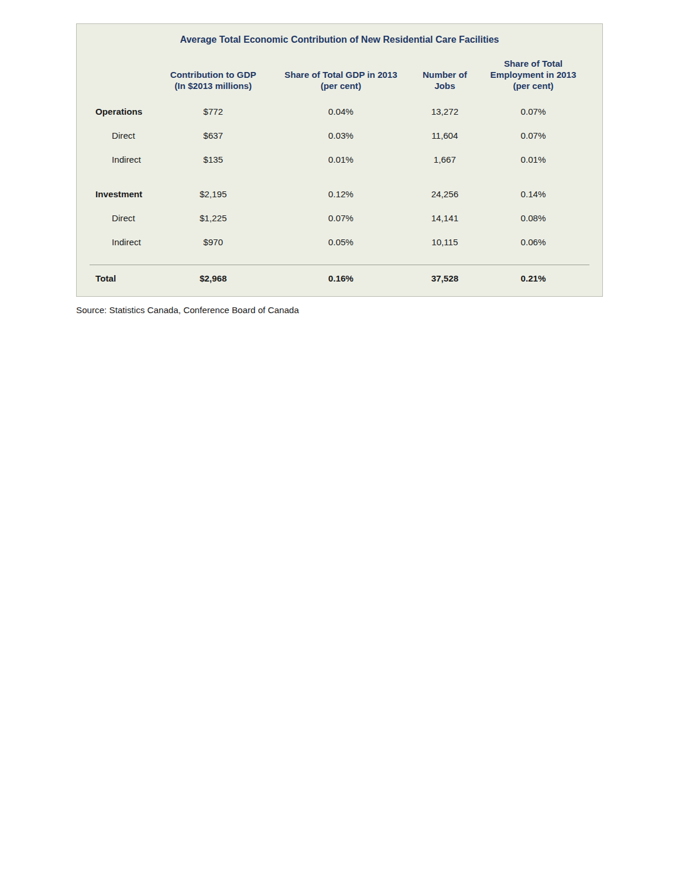Average Total Economic Contribution of New Residential Care Facilities
| | Contribution to GDP (In $2013 millions) | Share of Total GDP in 2013 (per cent) | Number of Jobs | Share of Total Employment in 2013 (per cent) |
| --- | --- | --- | --- | --- |
| Operations | $772 | 0.04% | 13,272 | 0.07% |
| Direct | $637 | 0.03% | 11,604 | 0.07% |
| Indirect | $135 | 0.01% | 1,667 | 0.01% |
| Investment | $2,195 | 0.12% | 24,256 | 0.14% |
| Direct | $1,225 | 0.07% | 14,141 | 0.08% |
| Indirect | $970 | 0.05% | 10,115 | 0.06% |
| Total | $2,968 | 0.16% | 37,528 | 0.21% |
Source: Statistics Canada, Conference Board of Canada